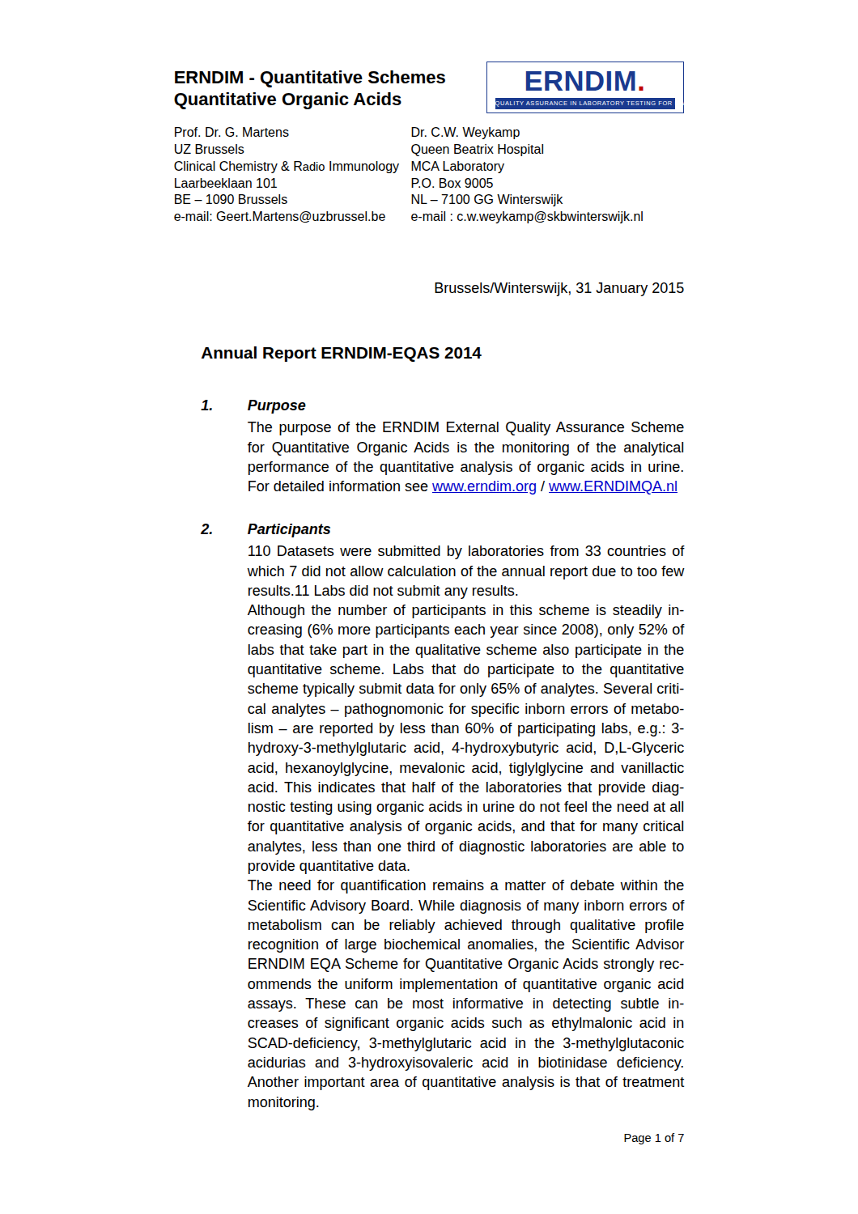ERNDIM. 
QUALITY ASSURANCE IN LABORATORY TESTING FOR IEM
ERNDIM - Quantitative Schemes
Quantitative Organic Acids
Prof. Dr. G. Martens
UZ Brussels
Clinical Chemistry & Radio Immunology
Laarbeeklaan 101
BE – 1090 Brussels
e-mail: Geert.Martens@uzbrussel.be
Dr. C.W. Weykamp
Queen Beatrix Hospital
MCA Laboratory
P.O. Box 9005
NL – 7100 GG Winterswijk
e-mail : c.w.weykamp@skbwinterswijk.nl
Brussels/Winterswijk, 31 January 2015
Annual Report ERNDIM-EQAS 2014
1. Purpose
The purpose of the ERNDIM External Quality Assurance Scheme for Quantitative Organic Acids is the monitoring of the analytical performance of the quantitative analysis of organic acids in urine. For detailed information see www.erndim.org / www.ERNDIMQA.nl
2. Participants
110 Datasets were submitted by laboratories from 33 countries of which 7 did not allow calculation of the annual report due to too few results.11 Labs did not submit any results.
Although the number of participants in this scheme is steadily increasing (6% more participants each year since 2008), only 52% of labs that take part in the qualitative scheme also participate in the quantitative scheme. Labs that do participate to the quantitative scheme typically submit data for only 65% of analytes. Several critical analytes – pathognomonic for specific inborn errors of metabolism – are reported by less than 60% of participating labs, e.g.: 3-hydroxy-3-methylglutaric acid, 4-hydroxybutyric acid, D,L-Glyceric acid, hexanoylglycine, mevalonic acid, tiglylglycine and vanillactic acid. This indicates that half of the laboratories that provide diagnostic testing using organic acids in urine do not feel the need at all for quantitative analysis of organic acids, and that for many critical analytes, less than one third of diagnostic laboratories are able to provide quantitative data.
The need for quantification remains a matter of debate within the Scientific Advisory Board. While diagnosis of many inborn errors of metabolism can be reliably achieved through qualitative profile recognition of large biochemical anomalies, the Scientific Advisor ERNDIM EQA Scheme for Quantitative Organic Acids strongly recommends the uniform implementation of quantitative organic acid assays. These can be most informative in detecting subtle increases of significant organic acids such as ethylmalonic acid in SCAD-deficiency, 3-methylglutaric acid in the 3-methylglutaconic acidurias and 3-hydroxyisovaleric acid in biotinidase deficiency. Another important area of quantitative analysis is that of treatment monitoring.
Page 1 of 7